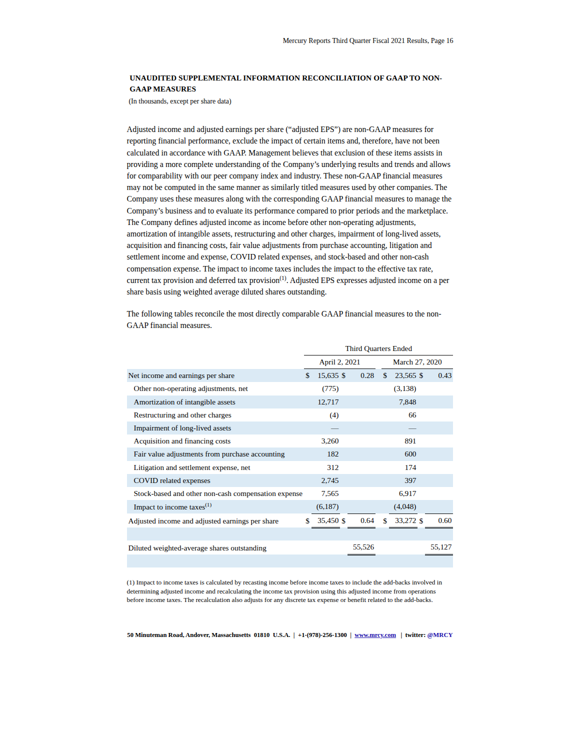Mercury Reports Third Quarter Fiscal 2021 Results, Page 16
UNAUDITED SUPPLEMENTAL INFORMATION RECONCILIATION OF GAAP TO NON-GAAP MEASURES
(In thousands, except per share data)
Adjusted income and adjusted earnings per share (“adjusted EPS”) are non-GAAP measures for reporting financial performance, exclude the impact of certain items and, therefore, have not been calculated in accordance with GAAP. Management believes that exclusion of these items assists in providing a more complete understanding of the Company’s underlying results and trends and allows for comparability with our peer company index and industry. These non-GAAP financial measures may not be computed in the same manner as similarly titled measures used by other companies. The Company uses these measures along with the corresponding GAAP financial measures to manage the Company’s business and to evaluate its performance compared to prior periods and the marketplace. The Company defines adjusted income as income before other non-operating adjustments, amortization of intangible assets, restructuring and other charges, impairment of long-lived assets, acquisition and financing costs, fair value adjustments from purchase accounting, litigation and settlement income and expense, COVID related expenses, and stock-based and other non-cash compensation expense. The impact to income taxes includes the impact to the effective tax rate, current tax provision and deferred tax provision(1). Adjusted EPS expresses adjusted income on a per share basis using weighted average diluted shares outstanding.
The following tables reconcile the most directly comparable GAAP financial measures to the non-GAAP financial measures.
| | Third Quarters Ended |
| | April 2, 2021 | | March 27, 2020 |
| Net income and earnings per share | $ | 15,635 | $ | 0.28 | | $ | 23,565 | $ | 0.43 |
| Other non-operating adjustments, net | | (775) | | | | | (3,138) | | |
| Amortization of intangible assets | | 12,717 | | | | | 7,848 | | |
| Restructuring and other charges | | (4) | | | | | 66 | | |
| Impairment of long-lived assets | | — | | | | | — | | |
| Acquisition and financing costs | | 3,260 | | | | | 891 | | |
| Fair value adjustments from purchase accounting | | 182 | | | | | 600 | | |
| Litigation and settlement expense, net | | 312 | | | | | 174 | | |
| COVID related expenses | | 2,745 | | | | | 397 | | |
| Stock-based and other non-cash compensation expense | | 7,565 | | | | | 6,917 | | |
| Impact to income taxes (1) | | (6,187) | | | | | (4,048) | | |
| Adjusted income and adjusted earnings per share | $ | 35,450 | $ | 0.64 | | $ | 33,272 | $ | 0.60 |
| Diluted weighted-average shares outstanding | | | | 55,526 | | | | | 55,127 |
(1) Impact to income taxes is calculated by recasting income before income taxes to include the add-backs involved in determining adjusted income and recalculating the income tax provision using this adjusted income from operations before income taxes. The recalculation also adjusts for any discrete tax expense or benefit related to the add-backs.
50 Minuteman Road, Andover, Massachusetts 01810 U.S.A. | +1-(978)-256-1300 | www.mrcy.com | twitter: @MRCY